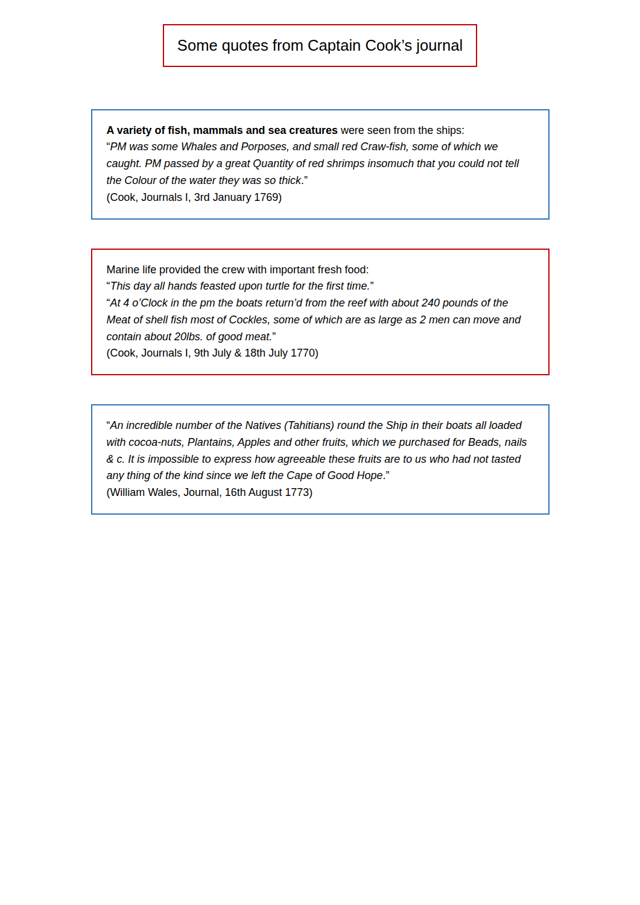Some quotes from Captain Cook’s journal
A variety of fish, mammals and sea creatures were seen from the ships:
“PM was some Whales and Porposes, and small red Craw-fish, some of which we caught. PM passed by a great Quantity of red shrimps insomuch that you could not tell the Colour of the water they was so thick.”
(Cook, Journals I, 3rd January 1769)
Marine life provided the crew with important fresh food:
“This day all hands feasted upon turtle for the first time.”
“At 4 o’Clock in the pm the boats return’d from the reef with about 240 pounds of the Meat of shell fish most of Cockles, some of which are as large as 2 men can move and contain about 20lbs. of good meat.”
(Cook, Journals I, 9th July & 18th July 1770)
“An incredible number of the Natives (Tahitians) round the Ship in their boats all loaded with cocoa-nuts, Plantains, Apples and other fruits, which we purchased for Beads, nails & c. It is impossible to express how agreeable these fruits are to us who had not tasted any thing of the kind since we left the Cape of Good Hope.”
(William Wales, Journal, 16th August 1773)